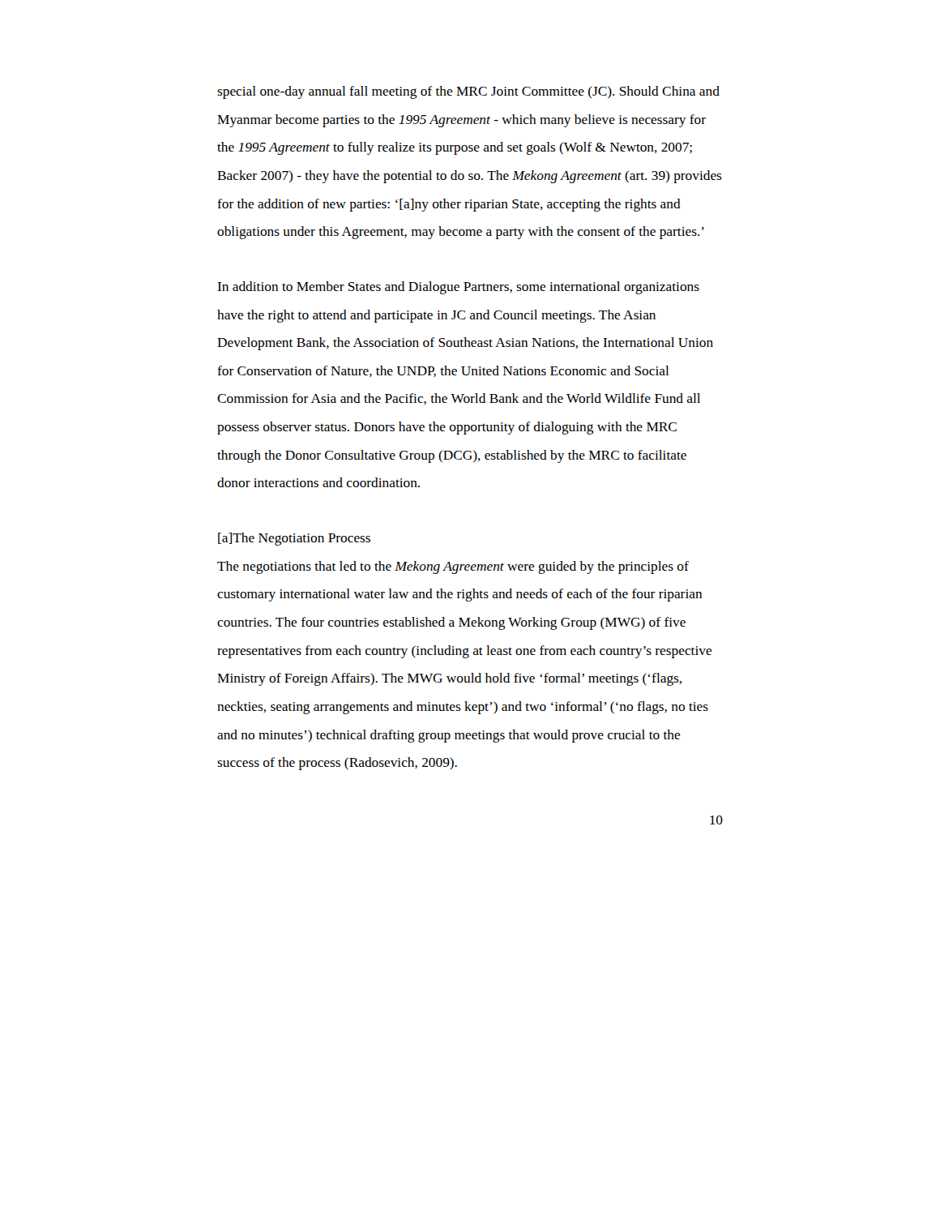special one-day annual fall meeting of the MRC Joint Committee (JC). Should China and Myanmar become parties to the 1995 Agreement - which many believe is necessary for the 1995 Agreement to fully realize its purpose and set goals (Wolf & Newton, 2007; Backer 2007) - they have the potential to do so. The Mekong Agreement (art. 39) provides for the addition of new parties: ‘[a]ny other riparian State, accepting the rights and obligations under this Agreement, may become a party with the consent of the parties.’
In addition to Member States and Dialogue Partners, some international organizations have the right to attend and participate in JC and Council meetings. The Asian Development Bank, the Association of Southeast Asian Nations, the International Union for Conservation of Nature, the UNDP, the United Nations Economic and Social Commission for Asia and the Pacific, the World Bank and the World Wildlife Fund all possess observer status. Donors have the opportunity of dialoguing with the MRC through the Donor Consultative Group (DCG), established by the MRC to facilitate donor interactions and coordination.
[a]The Negotiation Process
The negotiations that led to the Mekong Agreement were guided by the principles of customary international water law and the rights and needs of each of the four riparian countries. The four countries established a Mekong Working Group (MWG) of five representatives from each country (including at least one from each country’s respective Ministry of Foreign Affairs). The MWG would hold five ‘formal’ meetings (‘flags, neckties, seating arrangements and minutes kept’) and two ‘informal’ (‘no flags, no ties and no minutes’) technical drafting group meetings that would prove crucial to the success of the process (Radosevich, 2009).
10